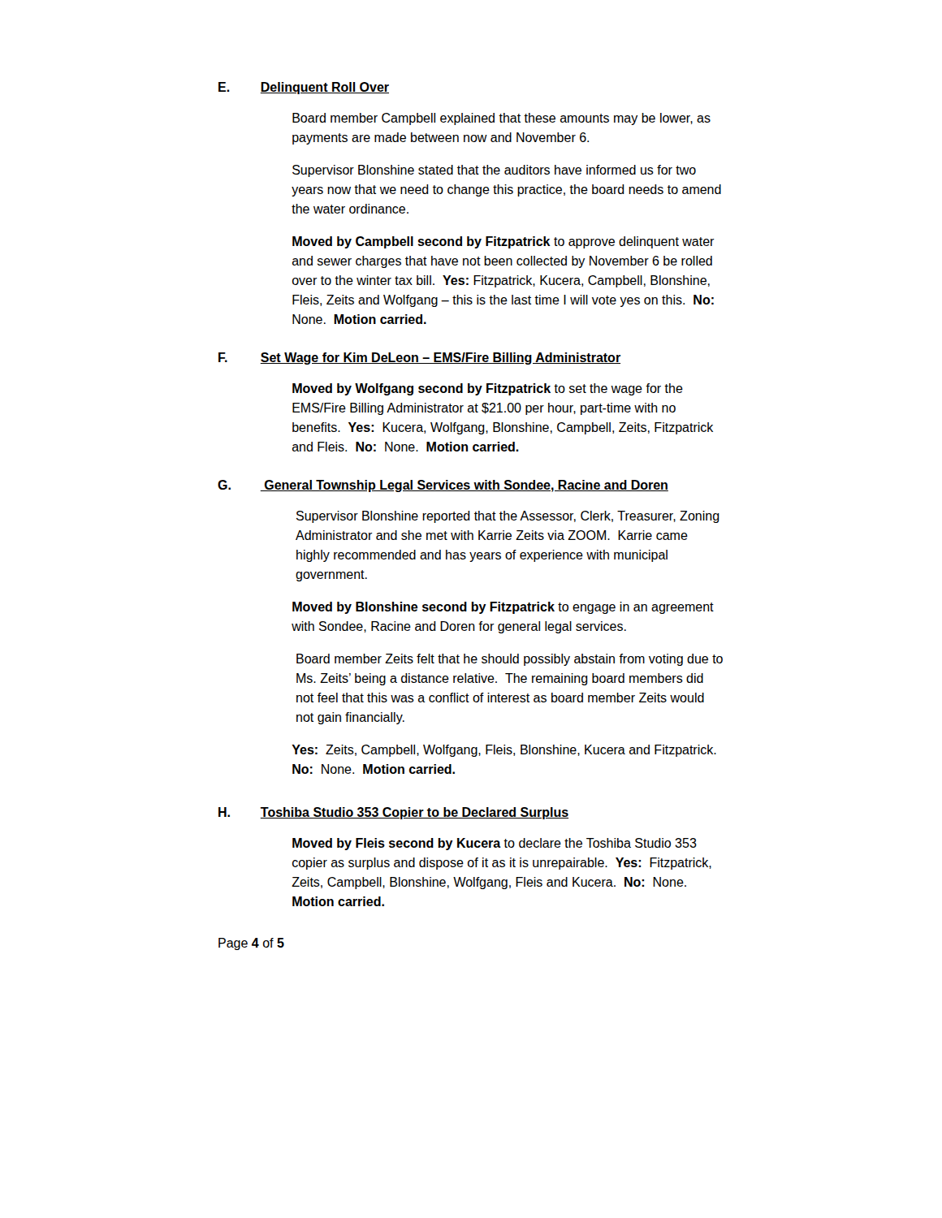E. Delinquent Roll Over
Board member Campbell explained that these amounts may be lower, as payments are made between now and November 6.
Supervisor Blonshine stated that the auditors have informed us for two years now that we need to change this practice, the board needs to amend the water ordinance.
Moved by Campbell second by Fitzpatrick to approve delinquent water and sewer charges that have not been collected by November 6 be rolled over to the winter tax bill. Yes: Fitzpatrick, Kucera, Campbell, Blonshine, Fleis, Zeits and Wolfgang – this is the last time I will vote yes on this. No: None. Motion carried.
F. Set Wage for Kim DeLeon – EMS/Fire Billing Administrator
Moved by Wolfgang second by Fitzpatrick to set the wage for the EMS/Fire Billing Administrator at $21.00 per hour, part-time with no benefits. Yes: Kucera, Wolfgang, Blonshine, Campbell, Zeits, Fitzpatrick and Fleis. No: None. Motion carried.
G. General Township Legal Services with Sondee, Racine and Doren
Supervisor Blonshine reported that the Assessor, Clerk, Treasurer, Zoning Administrator and she met with Karrie Zeits via ZOOM. Karrie came highly recommended and has years of experience with municipal government.
Moved by Blonshine second by Fitzpatrick to engage in an agreement with Sondee, Racine and Doren for general legal services.
Board member Zeits felt that he should possibly abstain from voting due to Ms. Zeits’ being a distance relative. The remaining board members did not feel that this was a conflict of interest as board member Zeits would not gain financially.
Yes: Zeits, Campbell, Wolfgang, Fleis, Blonshine, Kucera and Fitzpatrick. No: None. Motion carried.
H. Toshiba Studio 353 Copier to be Declared Surplus
Moved by Fleis second by Kucera to declare the Toshiba Studio 353 copier as surplus and dispose of it as it is unrepairable. Yes: Fitzpatrick, Zeits, Campbell, Blonshine, Wolfgang, Fleis and Kucera. No: None. Motion carried.
Page 4 of 5